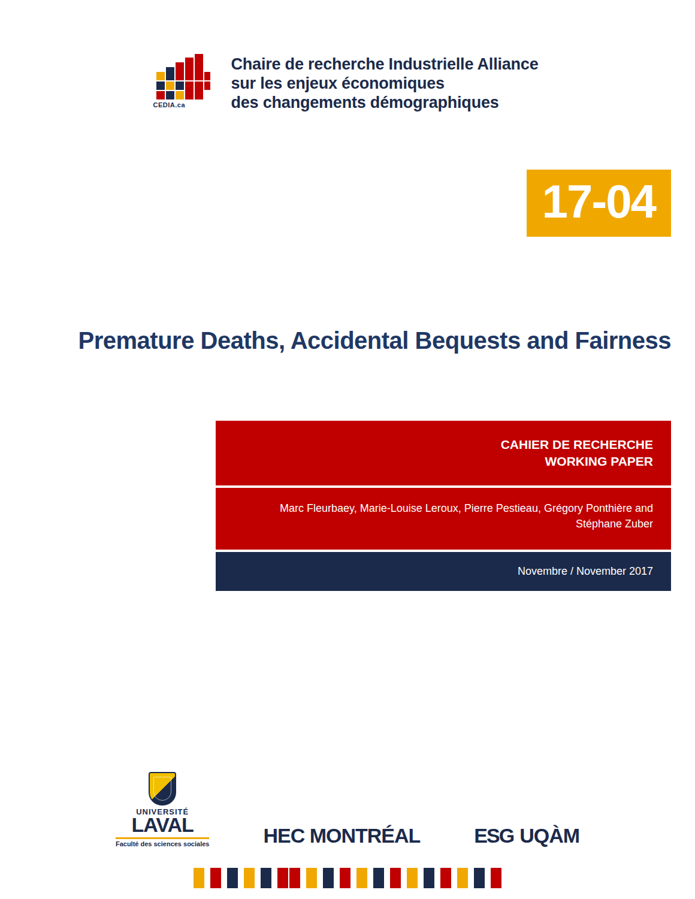CEDIA.ca
Chaire de recherche Industrielle Alliance sur les enjeux économiques des changements démographiques
17-04
Premature Deaths, Accidental Bequests and Fairness
CAHIER DE RECHERCHE
WORKING PAPER
Marc Fleurbaey, Marie-Louise Leroux, Pierre Pestieau, Grégory Ponthière and Stéphane Zuber
Novembre / November 2017
UNIVERSITÉ
LAVAL
Faculté des sciences sociales
HEC MONTRÉAL
ESG UQÀM